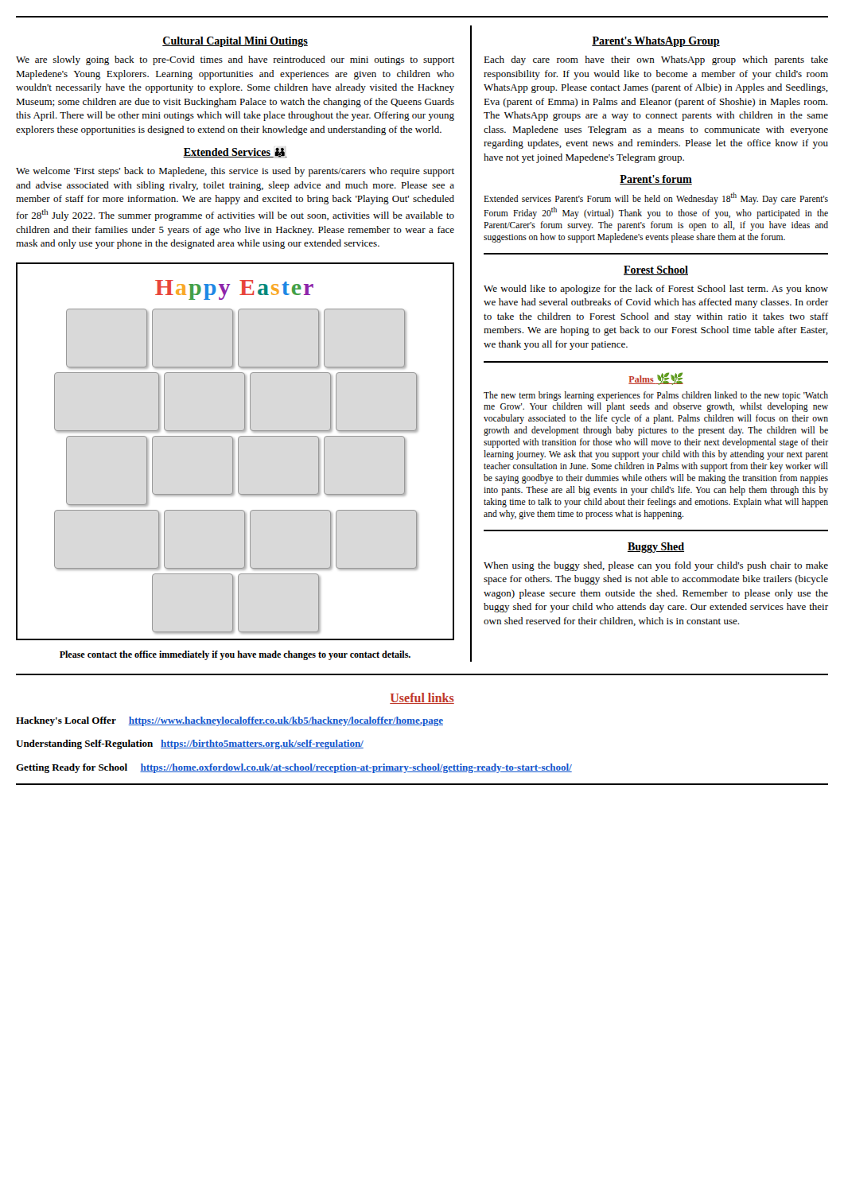Cultural Capital Mini Outings
We are slowly going back to pre-Covid times and have reintroduced our mini outings to support Mapledene's Young Explorers. Learning opportunities and experiences are given to children who wouldn't necessarily have the opportunity to explore. Some children have already visited the Hackney Museum; some children are due to visit Buckingham Palace to watch the changing of the Queens Guards this April. There will be other mini outings which will take place throughout the year. Offering our young explorers these opportunities is designed to extend on their knowledge and understanding of the world.
Extended Services 👪
We welcome 'First steps' back to Mapledene, this service is used by parents/carers who require support and advise associated with sibling rivalry, toilet training, sleep advice and much more. Please see a member of staff for more information. We are happy and excited to bring back 'Playing Out' scheduled for 28th July 2022. The summer programme of activities will be out soon, activities will be available to children and their families under 5 years of age who live in Hackney. Please remember to wear a face mask and only use your phone in the designated area while using our extended services.
Happy Easter
Please contact the office immediately if you have made changes to your contact details.
Parent's WhatsApp Group
Each day care room have their own WhatsApp group which parents take responsibility for. If you would like to become a member of your child's room WhatsApp group. Please contact James (parent of Albie) in Apples and Seedlings, Eva (parent of Emma) in Palms and Eleanor (parent of Shoshie) in Maples room. The WhatsApp groups are a way to connect parents with children in the same class. Mapledene uses Telegram as a means to communicate with everyone regarding updates, event news and reminders. Please let the office know if you have not yet joined Mapedene's Telegram group.
Parent's forum
Extended services Parent's Forum will be held on Wednesday 18th May. Day care Parent's Forum Friday 20th May (virtual) Thank you to those of you, who participated in the Parent/Carer's forum survey. The parent's forum is open to all, if you have ideas and suggestions on how to support Mapledene's events please share them at the forum.
Forest School
We would like to apologize for the lack of Forest School last term. As you know we have had several outbreaks of Covid which has affected many classes. In order to take the children to Forest School and stay within ratio it takes two staff members. We are hoping to get back to our Forest School time table after Easter, we thank you all for your patience.
Palms 🌿🌿
The new term brings learning experiences for Palms children linked to the new topic 'Watch me Grow'. Your children will plant seeds and observe growth, whilst developing new vocabulary associated to the life cycle of a plant. Palms children will focus on their own growth and development through baby pictures to the present day. The children will be supported with transition for those who will move to their next developmental stage of their learning journey. We ask that you support your child with this by attending your next parent teacher consultation in June. Some children in Palms with support from their key worker will be saying goodbye to their dummies while others will be making the transition from nappies into pants. These are all big events in your child's life. You can help them through this by taking time to talk to your child about their feelings and emotions. Explain what will happen and why, give them time to process what is happening.
Buggy Shed
When using the buggy shed, please can you fold your child's push chair to make space for others. The buggy shed is not able to accommodate bike trailers (bicycle wagon) please secure them outside the shed. Remember to please only use the buggy shed for your child who attends day care. Our extended services have their own shed reserved for their children, which is in constant use.
Useful links
Hackney's Local Offer https://www.hackneylocaloffer.co.uk/kb5/hackney/localoffer/home.page
Understanding Self-Regulation https://birthto5matters.org.uk/self-regulation/
Getting Ready for School https://home.oxfordowl.co.uk/at-school/reception-at-primary-school/getting-ready-to-start-school/